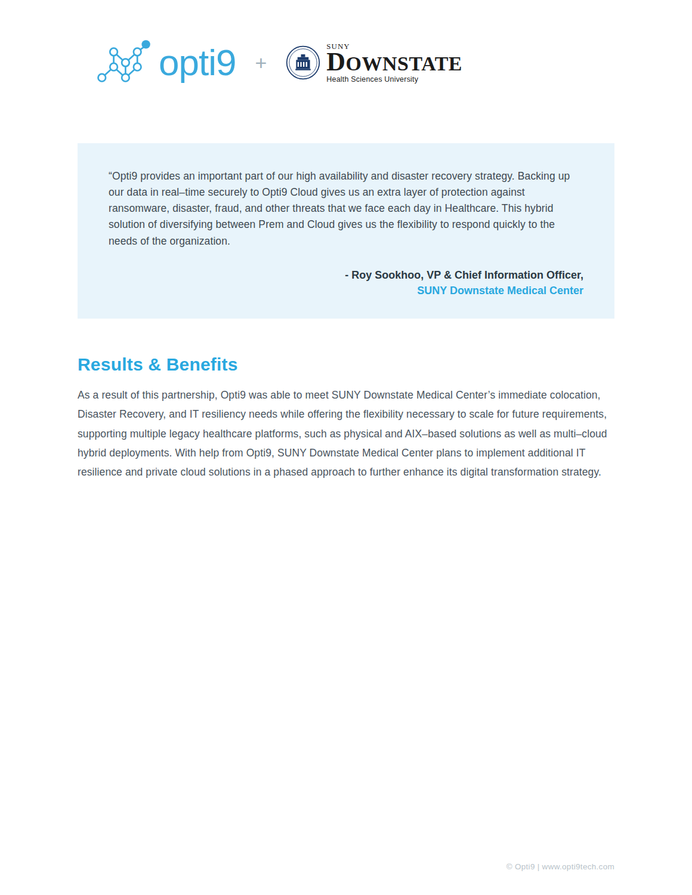opti9
+
SUNY DOWNSTATE Health Sciences University
“Opti9 provides an important part of our high availability and disaster recovery strategy. Backing up our data in real–time securely to Opti9 Cloud gives us an extra layer of protection against ransomware, disaster, fraud, and other threats that we face each day in Healthcare. This hybrid solution of diversifying between Prem and Cloud gives us the flexibility to respond quickly to the needs of the organization.
- Roy Sookhoo, VP & Chief Information Officer, SUNY Downstate Medical Center
Results & Benefits
As a result of this partnership, Opti9 was able to meet SUNY Downstate Medical Center’s immediate colocation, Disaster Recovery, and IT resiliency needs while offering the flexibility necessary to scale for future requirements, supporting multiple legacy healthcare platforms, such as physical and AIX–based solutions as well as multi–cloud hybrid deployments. With help from Opti9, SUNY Downstate Medical Center plans to implement additional IT resilience and private cloud solutions in a phased approach to further enhance its digital transformation strategy.
© Opti9 | www.opti9tech.com